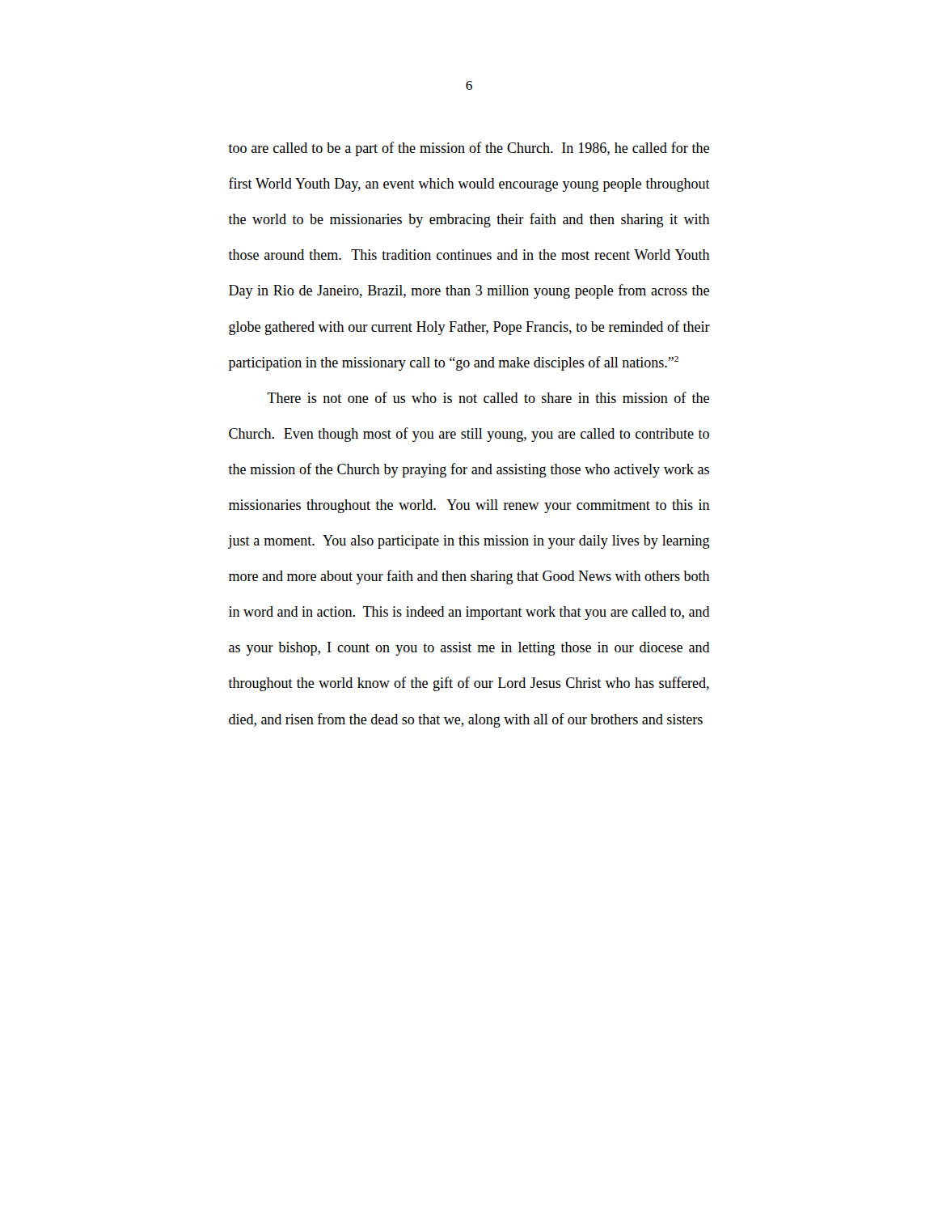6
too are called to be a part of the mission of the Church. In 1986, he called for the first World Youth Day, an event which would encourage young people throughout the world to be missionaries by embracing their faith and then sharing it with those around them. This tradition continues and in the most recent World Youth Day in Rio de Janeiro, Brazil, more than 3 million young people from across the globe gathered with our current Holy Father, Pope Francis, to be reminded of their participation in the missionary call to “go and make disciples of all nations.”2
There is not one of us who is not called to share in this mission of the Church. Even though most of you are still young, you are called to contribute to the mission of the Church by praying for and assisting those who actively work as missionaries throughout the world. You will renew your commitment to this in just a moment. You also participate in this mission in your daily lives by learning more and more about your faith and then sharing that Good News with others both in word and in action. This is indeed an important work that you are called to, and as your bishop, I count on you to assist me in letting those in our diocese and throughout the world know of the gift of our Lord Jesus Christ who has suffered, died, and risen from the dead so that we, along with all of our brothers and sisters